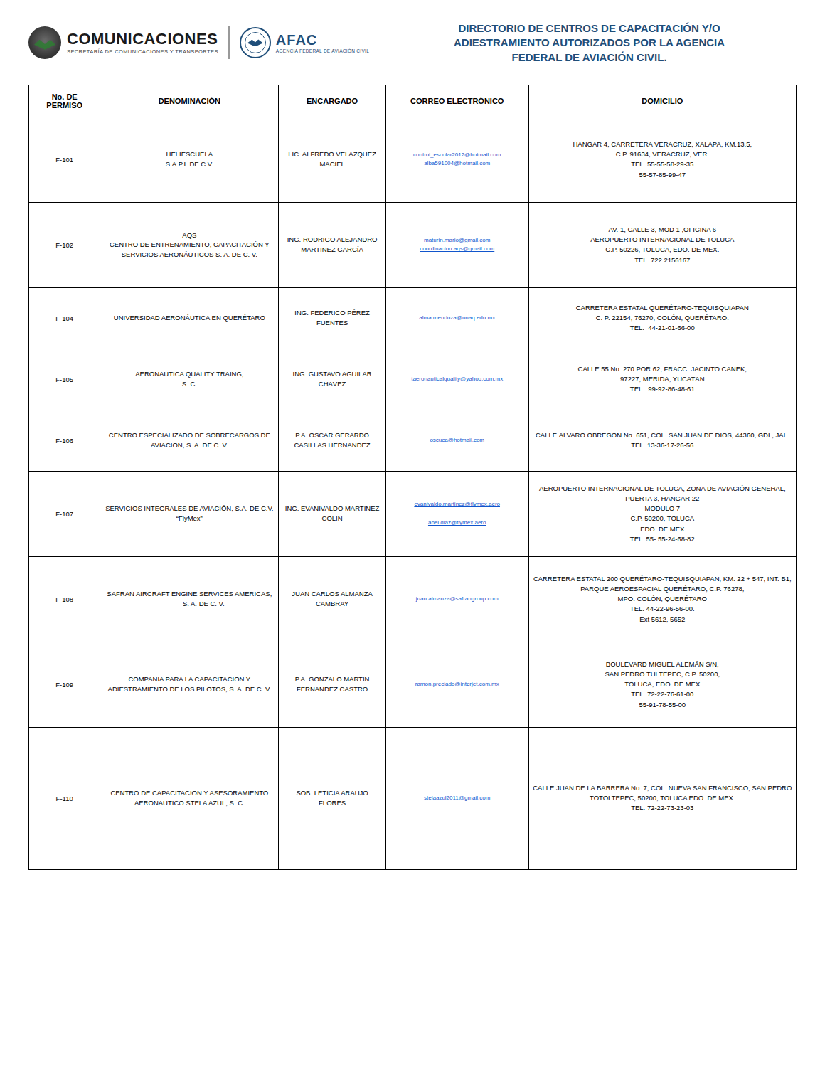COMUNICACIONES
SECRETARÍA DE COMUNICACIONES Y TRANSPORTES
AFAC
AGENCIA FEDERAL DE AVIACIÓN CIVIL
Directorio de centros de capacitación y/o
adiestramiento autorizados por la Agencia
Federal de Aviación Civil.
| No. DE PERMISO | DENOMINACIÓN | ENCARGADO | CORREO ELECTRÓNICO | DOMICILIO |
| --- | --- | --- | --- | --- |
| F-101 | HELIESCUELA S.A.P.I. DE C.V. | LIC. ALFREDO VELAZQUEZ MACIEL | control_escolar2012@hotmail.com alba591004@hotmail.com | HANGAR 4, CARRETERA VERACRUZ, XALAPA, KM.13.5, C.P. 91634, VERACRUZ, VER. TEL. 55-55-58-29-35 55-57-85-99-47 |
| F-102 | AQS CENTRO DE ENTRENAMIENTO, CAPACITACIÓN Y SERVICIOS AERONÁUTICOS S. A. DE C. V. | ING. RODRIGO ALEJANDRO MARTINEZ GARCÍA | maturin.mario@gmail.com coordinacion.aqs@gmail.com | AV. 1, CALLE 3, MOD 1 ,OFICINA 6 AEROPUERTO INTERNACIONAL DE TOLUCA C.P. 50226, TOLUCA, EDO. DE MEX. TEL. 722 2156167 |
| F-104 | UNIVERSIDAD AERONÁUTICA EN QUERÉTARO | ING. FEDERICO PÉREZ FUENTES | alma.mendoza@unaq.edu.mx | CARRETERA ESTATAL QUERÉTARO-TEQUISQUIAPAN C. P. 22154, 76270, COLÓN, QUERÉTARO. TEL. 44-21-01-66-00 |
| F-105 | AERONÁUTICA QUALITY TRAING, S. C. | ING. GUSTAVO AGUILAR CHÁVEZ | taeronauticalquality@yahoo.com.mx | CALLE 55 No. 270 POR 62, FRACC. JACINTO CANEK, 97227, MÉRIDA, YUCATÁN TEL. 99-92-86-48-61 |
| F-106 | CENTRO ESPECIALIZADO DE SOBRECARGOS DE AVIACIÓN, S. A. DE C. V. | P.A. OSCAR GERARDO CASILLAS HERNANDEZ | oscuca@hotmail.com | CALLE ÁLVARO OBREGÓN No. 651, COL. SAN JUAN DE DIOS, 44360, GDL, JAL. TEL. 13-36-17-26-56 |
| F-107 | SERVICIOS INTEGRALES DE AVIACIÓN, S.A. DE C.V. “FlyMex” | ING. EVANIVALDO MARTINEZ COLIN | evanivaldo.martinez@flymex.aero abel.diaz@flymex.aero | AEROPUERTO INTERNACIONAL DE TOLUCA, ZONA DE AVIACIÓN GENERAL, PUERTA 3, HANGAR 22 MODULO 7 C.P. 50200, TOLUCA EDO. DE MEX TEL. 55- 55-24-68-82 |
| F-108 | SAFRAN AIRCRAFT ENGINE SERVICES AMERICAS, S. A. DE C. V. | JUAN CARLOS ALMANZA CAMBRAY | juan.almanza@safrangroup.com | CARRETERA ESTATAL 200 QUERÉTARO-TEQUISQUIAPAN, KM. 22 + 547, INT. B1, PARQUE AEROESPACIAL QUERÉTARO, C.P. 76278, MPO. COLÓN, QUERÉTARO TEL. 44-22-96-56-00. Ext 5612, 5652 |
| F-109 | COMPAÑÍA PARA LA CAPACITACIÓN Y ADIESTRAMIENTO DE LOS PILOTOS, S. A. DE C. V. | P.A. GONZALO MARTIN FERNÁNDEZ CASTRO | ramon.preciado@interjet.com.mx | BOULEVARD MIGUEL ALEMÁN S/N, SAN PEDRO TULTEPEC, C.P. 50200, TOLUCA, EDO. DE MEX TEL. 72-22-76-61-00 55-91-78-55-00 |
| F-110 | CENTRO DE CAPACITACIÓN Y ASESORAMIENTO AERONÁUTICO STELA AZUL, S. C. | SOB. LETICIA ARAUJO FLORES | stelaazul2011@gmail.com | CALLE JUAN DE LA BARRERA No. 7, COL. NUEVA SAN FRANCISCO, SAN PEDRO TOTOLTEPEC, 50200, TOLUCA EDO. DE MEX. TEL. 72-22-73-23-03 |